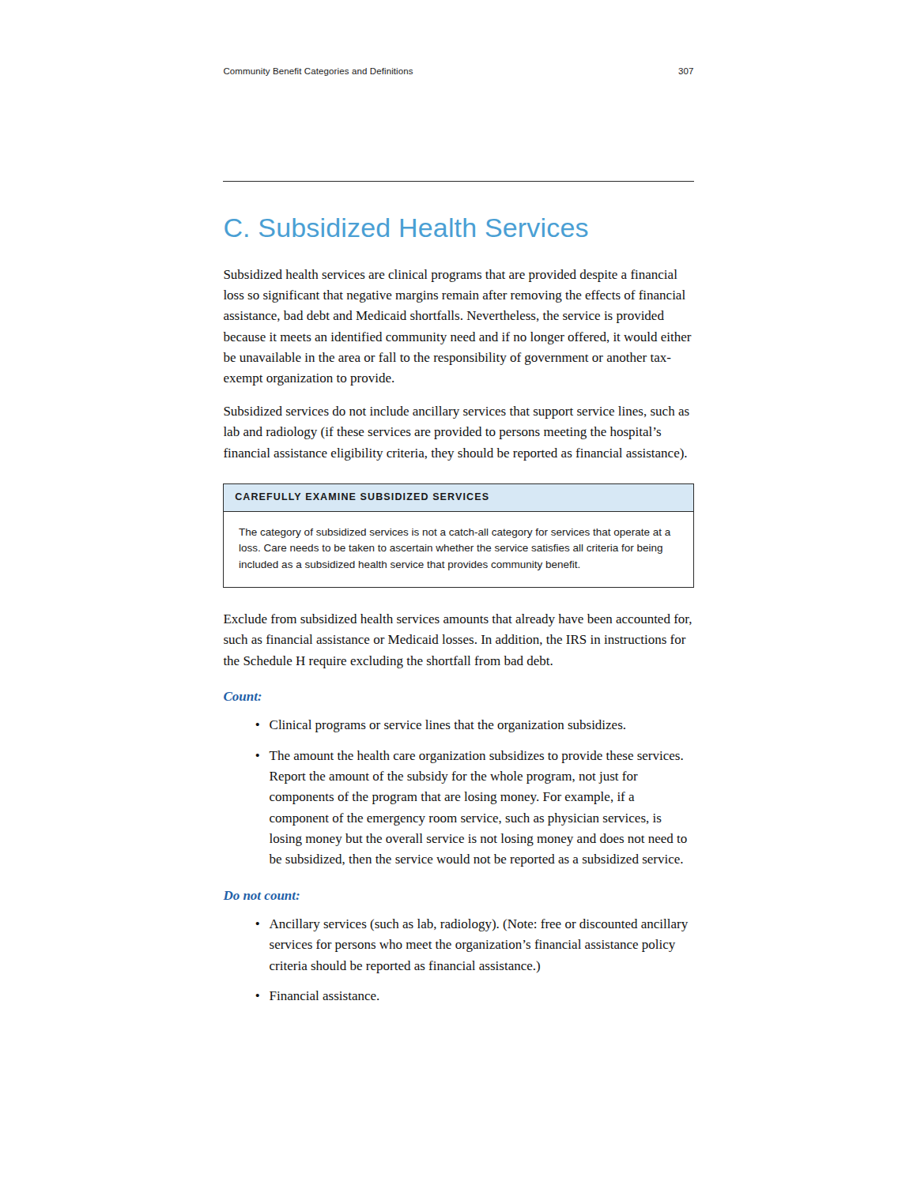Community Benefit Categories and Definitions 307
C. Subsidized Health Services
Subsidized health services are clinical programs that are provided despite a financial loss so significant that negative margins remain after removing the effects of financial assistance, bad debt and Medicaid shortfalls. Nevertheless, the service is provided because it meets an identified community need and if no longer offered, it would either be unavailable in the area or fall to the responsibility of government or another tax-exempt organization to provide.
Subsidized services do not include ancillary services that support service lines, such as lab and radiology (if these services are provided to persons meeting the hospital’s financial assistance eligibility criteria, they should be reported as financial assistance).
Carefully Examine Subsidized Services
The category of subsidized services is not a catch-all category for services that operate at a loss. Care needs to be taken to ascertain whether the service satisfies all criteria for being included as a subsidized health service that provides community benefit.
Exclude from subsidized health services amounts that already have been accounted for, such as financial assistance or Medicaid losses. In addition, the IRS in instructions for the Schedule H require excluding the shortfall from bad debt.
Count:
Clinical programs or service lines that the organization subsidizes.
The amount the health care organization subsidizes to provide these services. Report the amount of the subsidy for the whole program, not just for components of the program that are losing money. For example, if a component of the emergency room service, such as physician services, is losing money but the overall service is not losing money and does not need to be subsidized, then the service would not be reported as a subsidized service.
Do not count:
Ancillary services (such as lab, radiology). (Note: free or discounted ancillary services for persons who meet the organization’s financial assistance policy criteria should be reported as financial assistance.)
Financial assistance.